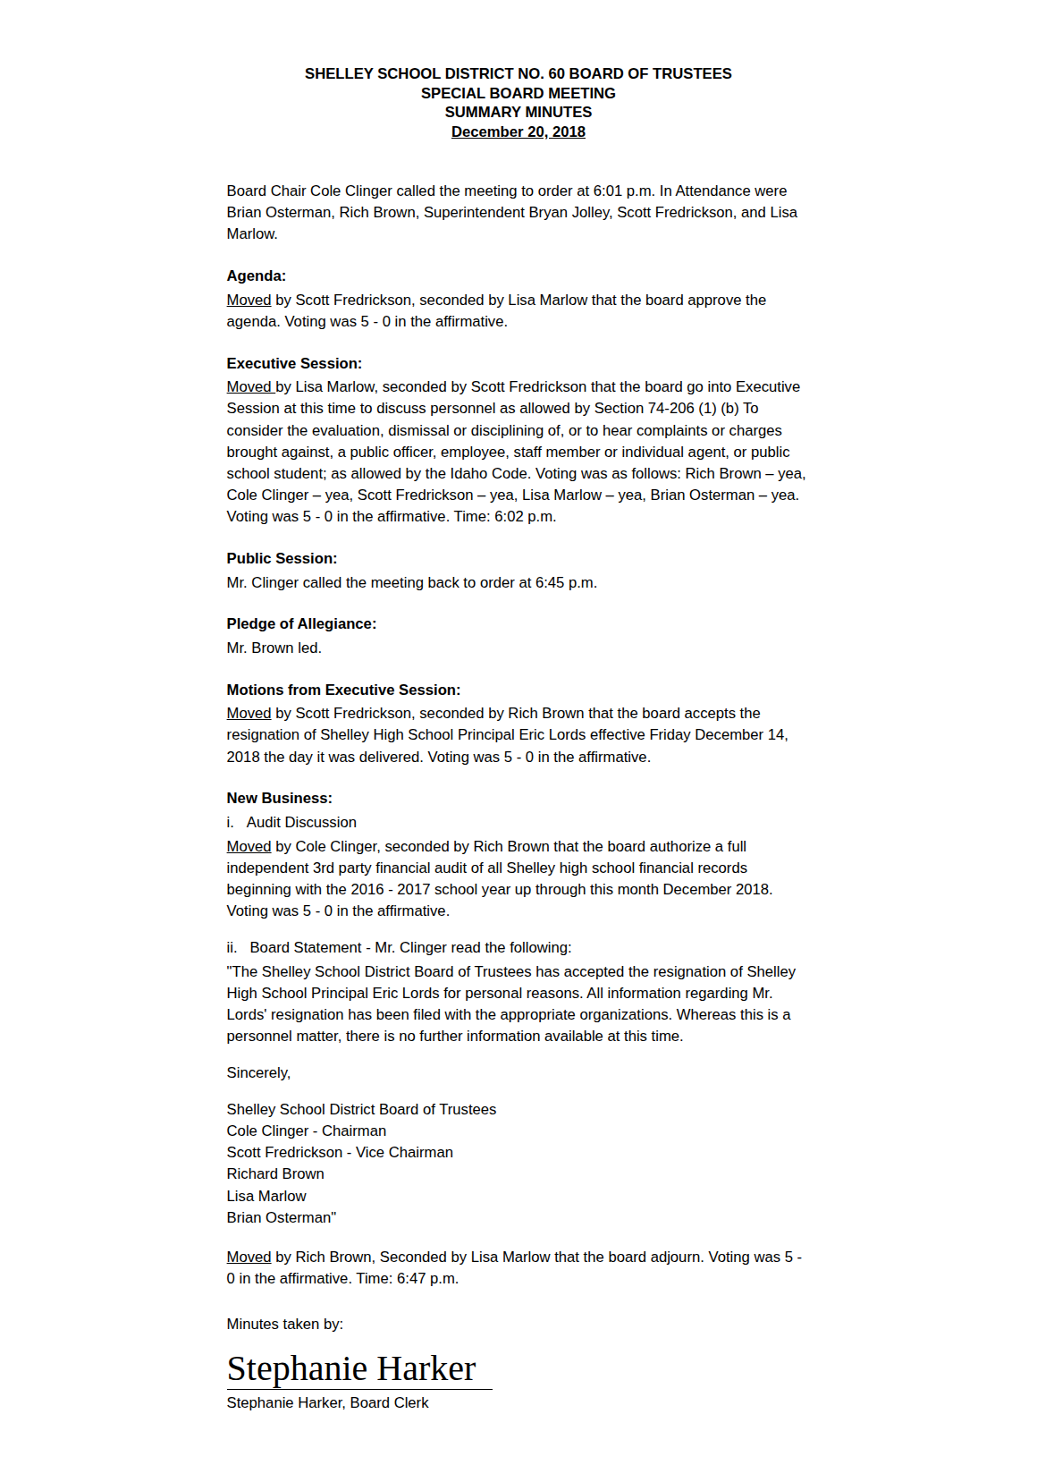SHELLEY SCHOOL DISTRICT NO. 60 BOARD OF TRUSTEES SPECIAL BOARD MEETING SUMMARY MINUTES December 20, 2018
Board Chair Cole Clinger called the meeting to order at 6:01 p.m. In Attendance were Brian Osterman, Rich Brown, Superintendent Bryan Jolley, Scott Fredrickson, and Lisa Marlow.
Agenda:
Moved by Scott Fredrickson, seconded by Lisa Marlow that the board approve the agenda. Voting was 5 - 0 in the affirmative.
Executive Session:
Moved by Lisa Marlow, seconded by Scott Fredrickson that the board go into Executive Session at this time to discuss personnel as allowed by Section 74-206 (1) (b) To consider the evaluation, dismissal or disciplining of, or to hear complaints or charges brought against, a public officer, employee, staff member or individual agent, or public school student; as allowed by the Idaho Code. Voting was as follows: Rich Brown – yea, Cole Clinger – yea, Scott Fredrickson – yea, Lisa Marlow – yea, Brian Osterman – yea. Voting was 5 - 0 in the affirmative. Time: 6:02 p.m.
Public Session:
Mr. Clinger called the meeting back to order at 6:45 p.m.
Pledge of Allegiance:
Mr. Brown led.
Motions from Executive Session:
Moved by Scott Fredrickson, seconded by Rich Brown that the board accepts the resignation of Shelley High School Principal Eric Lords effective Friday December 14, 2018 the day it was delivered. Voting was 5 - 0 in the affirmative.
New Business:
i. Audit Discussion
Moved by Cole Clinger, seconded by Rich Brown that the board authorize a full independent 3rd party financial audit of all Shelley high school financial records beginning with the 2016 - 2017 school year up through this month December 2018. Voting was 5 - 0 in the affirmative.
ii. Board Statement - Mr. Clinger read the following:
"The Shelley School District Board of Trustees has accepted the resignation of Shelley High School Principal Eric Lords for personal reasons. All information regarding Mr. Lords' resignation has been filed with the appropriate organizations. Whereas this is a personnel matter, there is no further information available at this time.
Sincerely,
Shelley School District Board of Trustees
Cole Clinger - Chairman
Scott Fredrickson - Vice Chairman
Richard Brown
Lisa Marlow
Brian Osterman"
Moved by Rich Brown, Seconded by Lisa Marlow that the board adjourn. Voting was 5 - 0 in the affirmative. Time: 6:47 p.m.
Minutes taken by:
Stephanie Harker
Stephanie Harker, Board Clerk